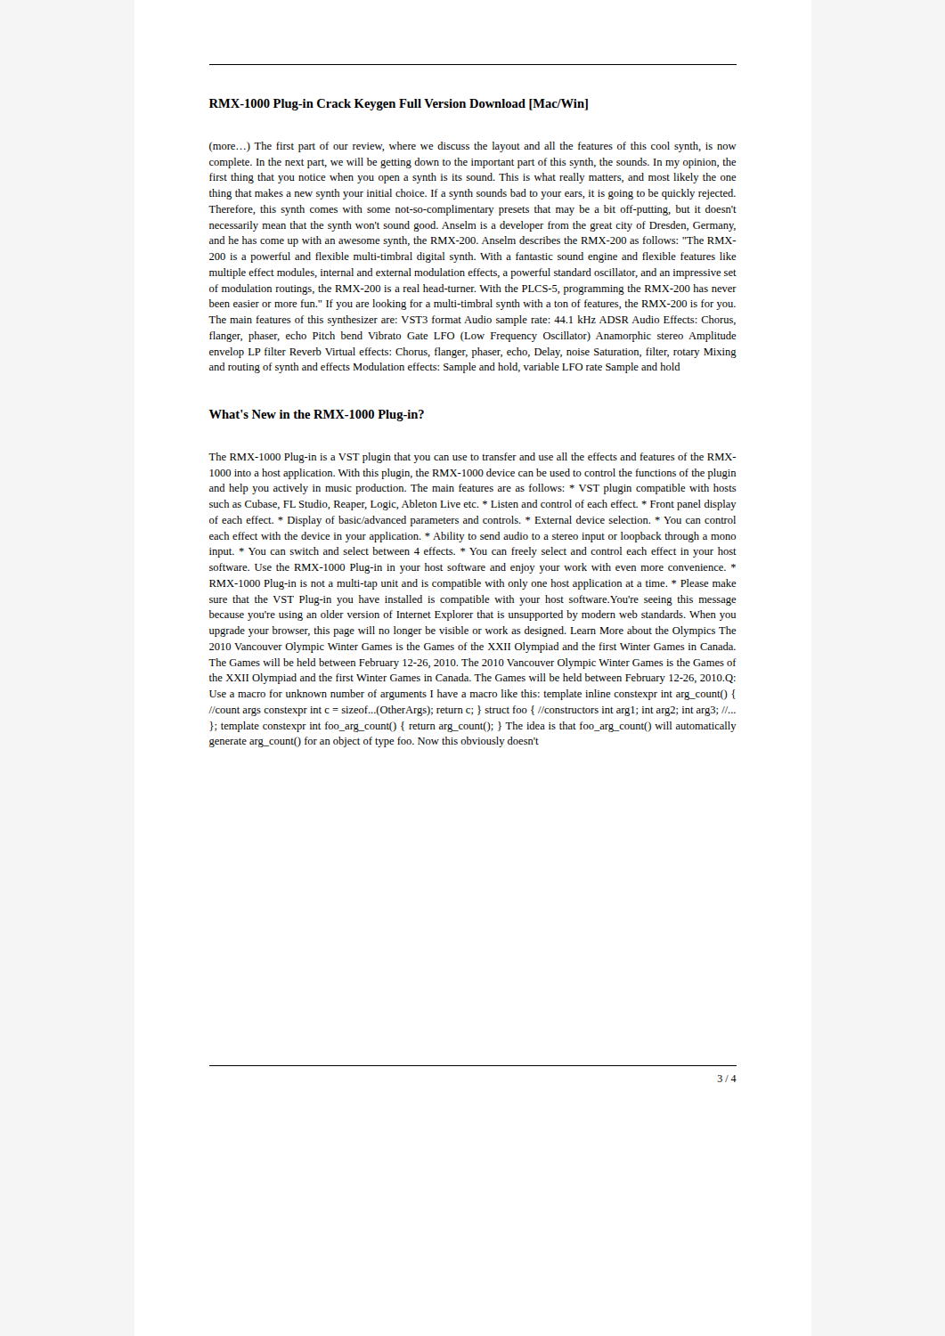RMX-1000 Plug-in Crack Keygen Full Version Download [Mac/Win]
(more…) The first part of our review, where we discuss the layout and all the features of this cool synth, is now complete. In the next part, we will be getting down to the important part of this synth, the sounds. In my opinion, the first thing that you notice when you open a synth is its sound. This is what really matters, and most likely the one thing that makes a new synth your initial choice. If a synth sounds bad to your ears, it is going to be quickly rejected. Therefore, this synth comes with some not-so-complimentary presets that may be a bit off-putting, but it doesn't necessarily mean that the synth won't sound good. Anselm is a developer from the great city of Dresden, Germany, and he has come up with an awesome synth, the RMX-200. Anselm describes the RMX-200 as follows: "The RMX-200 is a powerful and flexible multi-timbral digital synth. With a fantastic sound engine and flexible features like multiple effect modules, internal and external modulation effects, a powerful standard oscillator, and an impressive set of modulation routings, the RMX-200 is a real head-turner. With the PLCS-5, programming the RMX-200 has never been easier or more fun." If you are looking for a multi-timbral synth with a ton of features, the RMX-200 is for you. The main features of this synthesizer are: VST3 format Audio sample rate: 44.1 kHz ADSR Audio Effects: Chorus, flanger, phaser, echo Pitch bend Vibrato Gate LFO (Low Frequency Oscillator) Anamorphic stereo Amplitude envelop LP filter Reverb Virtual effects: Chorus, flanger, phaser, echo, Delay, noise Saturation, filter, rotary Mixing and routing of synth and effects Modulation effects: Sample and hold, variable LFO rate Sample and hold
What's New in the RMX-1000 Plug-in?
The RMX-1000 Plug-in is a VST plugin that you can use to transfer and use all the effects and features of the RMX-1000 into a host application. With this plugin, the RMX-1000 device can be used to control the functions of the plugin and help you actively in music production. The main features are as follows: * VST plugin compatible with hosts such as Cubase, FL Studio, Reaper, Logic, Ableton Live etc. * Listen and control of each effect. * Front panel display of each effect. * Display of basic/advanced parameters and controls. * External device selection. * You can control each effect with the device in your application. * Ability to send audio to a stereo input or loopback through a mono input. * You can switch and select between 4 effects. * You can freely select and control each effect in your host software. Use the RMX-1000 Plug-in in your host software and enjoy your work with even more convenience. * RMX-1000 Plug-in is not a multi-tap unit and is compatible with only one host application at a time. * Please make sure that the VST Plug-in you have installed is compatible with your host software.You're seeing this message because you're using an older version of Internet Explorer that is unsupported by modern web standards. When you upgrade your browser, this page will no longer be visible or work as designed. Learn More about the Olympics The 2010 Vancouver Olympic Winter Games is the Games of the XXII Olympiad and the first Winter Games in Canada. The Games will be held between February 12-26, 2010. The 2010 Vancouver Olympic Winter Games is the Games of the XXII Olympiad and the first Winter Games in Canada. The Games will be held between February 12-26, 2010.Q: Use a macro for unknown number of arguments I have a macro like this: template inline constexpr int arg_count() { //count args constexpr int c = sizeof...(OtherArgs); return c; } struct foo { //constructors int arg1; int arg2; int arg3; //... }; template constexpr int foo_arg_count() { return arg_count(); } The idea is that foo_arg_count() will automatically generate arg_count() for an object of type foo. Now this obviously doesn't
3 / 4